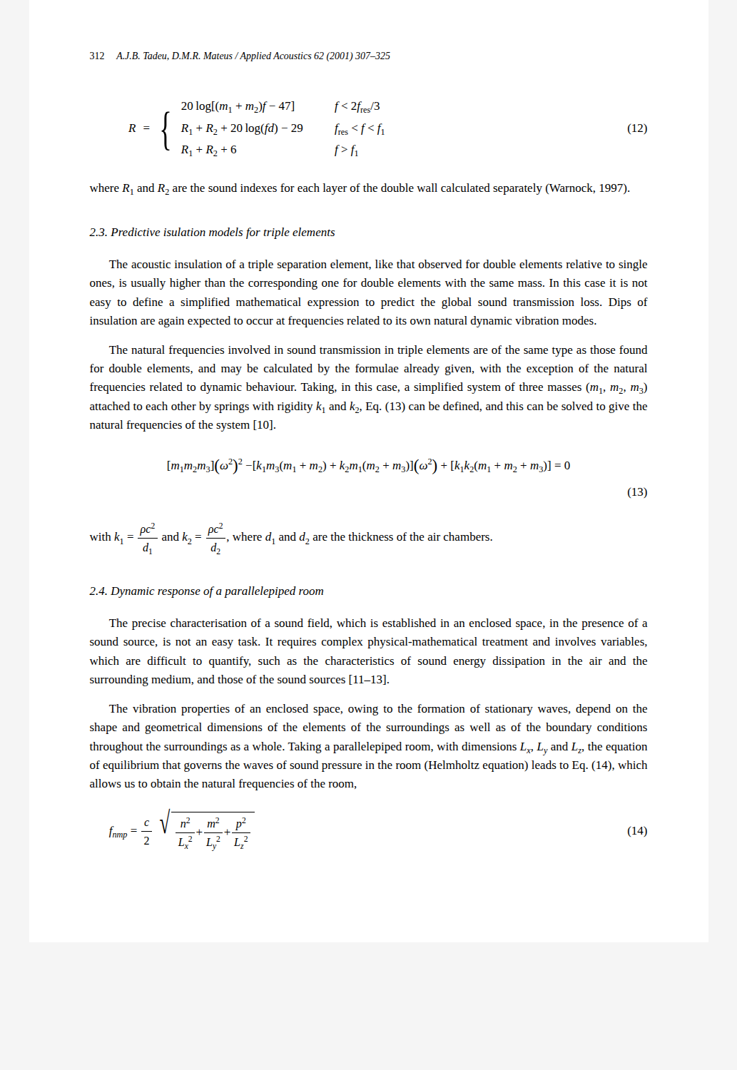312 A.J.B. Tadeu, D.M.R. Mateus / Applied Acoustics 62 (2001) 307–325
R = {
| 20 log[( m 1 + m 2 ) f − 47] | f < 2 f res /3 |
| R 1 + R 2 + 20 log( fd ) − 29 | f res < f < f 1 |
| R 1 + R 2 + 6 | f > f 1 |
(12)
where R1 and R2 are the sound indexes for each layer of the double wall calculated separately (Warnock, 1997).
2.3. Predictive isulation models for triple elements
The acoustic insulation of a triple separation element, like that observed for double elements relative to single ones, is usually higher than the corresponding one for double elements with the same mass. In this case it is not easy to define a simplified mathematical expression to predict the global sound transmission loss. Dips of insulation are again expected to occur at frequencies related to its own natural dynamic vibration modes.
The natural frequencies involved in sound transmission in triple elements are of the same type as those found for double elements, and may be calculated by the formulae already given, with the exception of the natural frequencies related to dynamic behaviour. Taking, in this case, a simplified system of three masses (m1, m2, m3) attached to each other by springs with rigidity k1 and k2, Eq. (13) can be defined, and this can be solved to give the natural frequencies of the system [10].
[m1m2m3](ω2)2 −[k1m3(m1 + m2) + k2m1(m2 + m3)](ω2) + [k1k2(m1 + m2 + m3)] = 0
(13)
with k1 = ρc2 d1 and k2 = ρc2 d2, where d1 and d2 are the thickness of the air chambers.
2.4. Dynamic response of a parallelepiped room
The precise characterisation of a sound field, which is established in an enclosed space, in the presence of a sound source, is not an easy task. It requires complex physical-mathematical treatment and involves variables, which are difficult to quantify, such as the characteristics of sound energy dissipation in the air and the surrounding medium, and those of the sound sources [11–13].
The vibration properties of an enclosed space, owing to the formation of stationary waves, depend on the shape and geometrical dimensions of the elements of the surroundings as well as of the boundary conditions throughout the surroundings as a whole. Taking a parallelepiped room, with dimensions Lx, Ly and Lz, the equation of equilibrium that governs the waves of sound pressure in the room (Helmholtz equation) leads to Eq. (14), which allows us to obtain the natural frequencies of the room,
fnmp = c 2 √ n2 Lx2 + m2 Ly2 + p2 Lz2
(14)